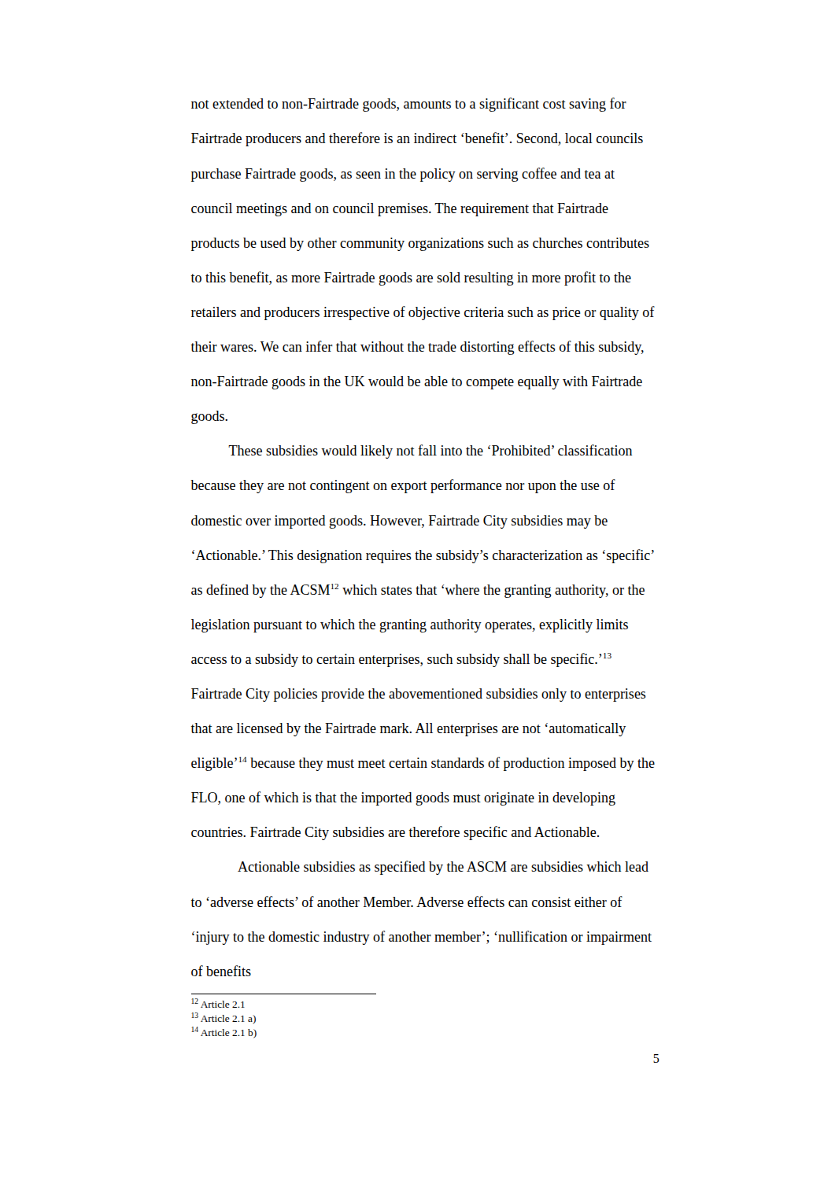not extended to non-Fairtrade goods, amounts to a significant cost saving for Fairtrade producers and therefore is an indirect ‘benefit’. Second, local councils purchase Fairtrade goods, as seen in the policy on serving coffee and tea at council meetings and on council premises. The requirement that Fairtrade products be used by other community organizations such as churches contributes to this benefit, as more Fairtrade goods are sold resulting in more profit to the retailers and producers irrespective of objective criteria such as price or quality of their wares. We can infer that without the trade distorting effects of this subsidy, non-Fairtrade goods in the UK would be able to compete equally with Fairtrade goods.
These subsidies would likely not fall into the ‘Prohibited’ classification because they are not contingent on export performance nor upon the use of domestic over imported goods. However, Fairtrade City subsidies may be ‘Actionable.’ This designation requires the subsidy’s characterization as ‘specific’ as defined by the ACSM12 which states that ‘where the granting authority, or the legislation pursuant to which the granting authority operates, explicitly limits access to a subsidy to certain enterprises, such subsidy shall be specific.’13 Fairtrade City policies provide the abovementioned subsidies only to enterprises that are licensed by the Fairtrade mark. All enterprises are not ‘automatically eligible’14 because they must meet certain standards of production imposed by the FLO, one of which is that the imported goods must originate in developing countries. Fairtrade City subsidies are therefore specific and Actionable.
Actionable subsidies as specified by the ASCM are subsidies which lead to ‘adverse effects’ of another Member. Adverse effects can consist either of ‘injury to the domestic industry of another member’; ‘nullification or impairment of benefits
12 Article 2.1
13 Article 2.1 a)
14 Article 2.1 b)
5